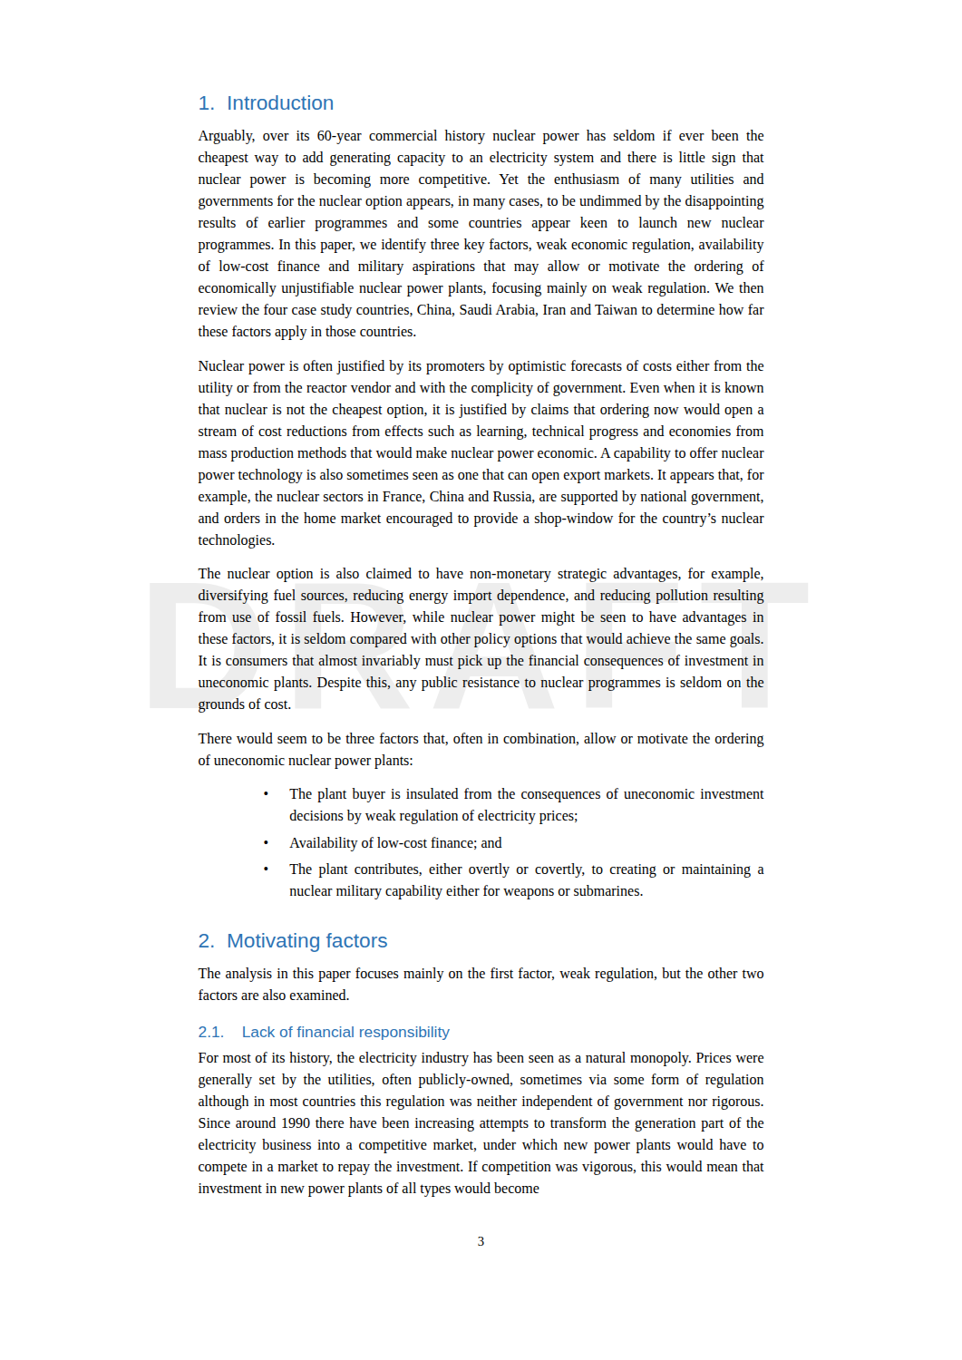DRAFT
1. Introduction
Arguably, over its 60-year commercial history nuclear power has seldom if ever been the cheapest way to add generating capacity to an electricity system and there is little sign that nuclear power is becoming more competitive. Yet the enthusiasm of many utilities and governments for the nuclear option appears, in many cases, to be undimmed by the disappointing results of earlier programmes and some countries appear keen to launch new nuclear programmes. In this paper, we identify three key factors, weak economic regulation, availability of low-cost finance and military aspirations that may allow or motivate the ordering of economically unjustifiable nuclear power plants, focusing mainly on weak regulation. We then review the four case study countries, China, Saudi Arabia, Iran and Taiwan to determine how far these factors apply in those countries.
Nuclear power is often justified by its promoters by optimistic forecasts of costs either from the utility or from the reactor vendor and with the complicity of government. Even when it is known that nuclear is not the cheapest option, it is justified by claims that ordering now would open a stream of cost reductions from effects such as learning, technical progress and economies from mass production methods that would make nuclear power economic. A capability to offer nuclear power technology is also sometimes seen as one that can open export markets. It appears that, for example, the nuclear sectors in France, China and Russia, are supported by national government, and orders in the home market encouraged to provide a shop-window for the country’s nuclear technologies.
The nuclear option is also claimed to have non-monetary strategic advantages, for example, diversifying fuel sources, reducing energy import dependence, and reducing pollution resulting from use of fossil fuels. However, while nuclear power might be seen to have advantages in these factors, it is seldom compared with other policy options that would achieve the same goals. It is consumers that almost invariably must pick up the financial consequences of investment in uneconomic plants. Despite this, any public resistance to nuclear programmes is seldom on the grounds of cost.
There would seem to be three factors that, often in combination, allow or motivate the ordering of uneconomic nuclear power plants:
The plant buyer is insulated from the consequences of uneconomic investment decisions by weak regulation of electricity prices;
Availability of low-cost finance; and
The plant contributes, either overtly or covertly, to creating or maintaining a nuclear military capability either for weapons or submarines.
2. Motivating factors
The analysis in this paper focuses mainly on the first factor, weak regulation, but the other two factors are also examined.
2.1. Lack of financial responsibility
For most of its history, the electricity industry has been seen as a natural monopoly. Prices were generally set by the utilities, often publicly-owned, sometimes via some form of regulation although in most countries this regulation was neither independent of government nor rigorous. Since around 1990 there have been increasing attempts to transform the generation part of the electricity business into a competitive market, under which new power plants would have to compete in a market to repay the investment. If competition was vigorous, this would mean that investment in new power plants of all types would become
3